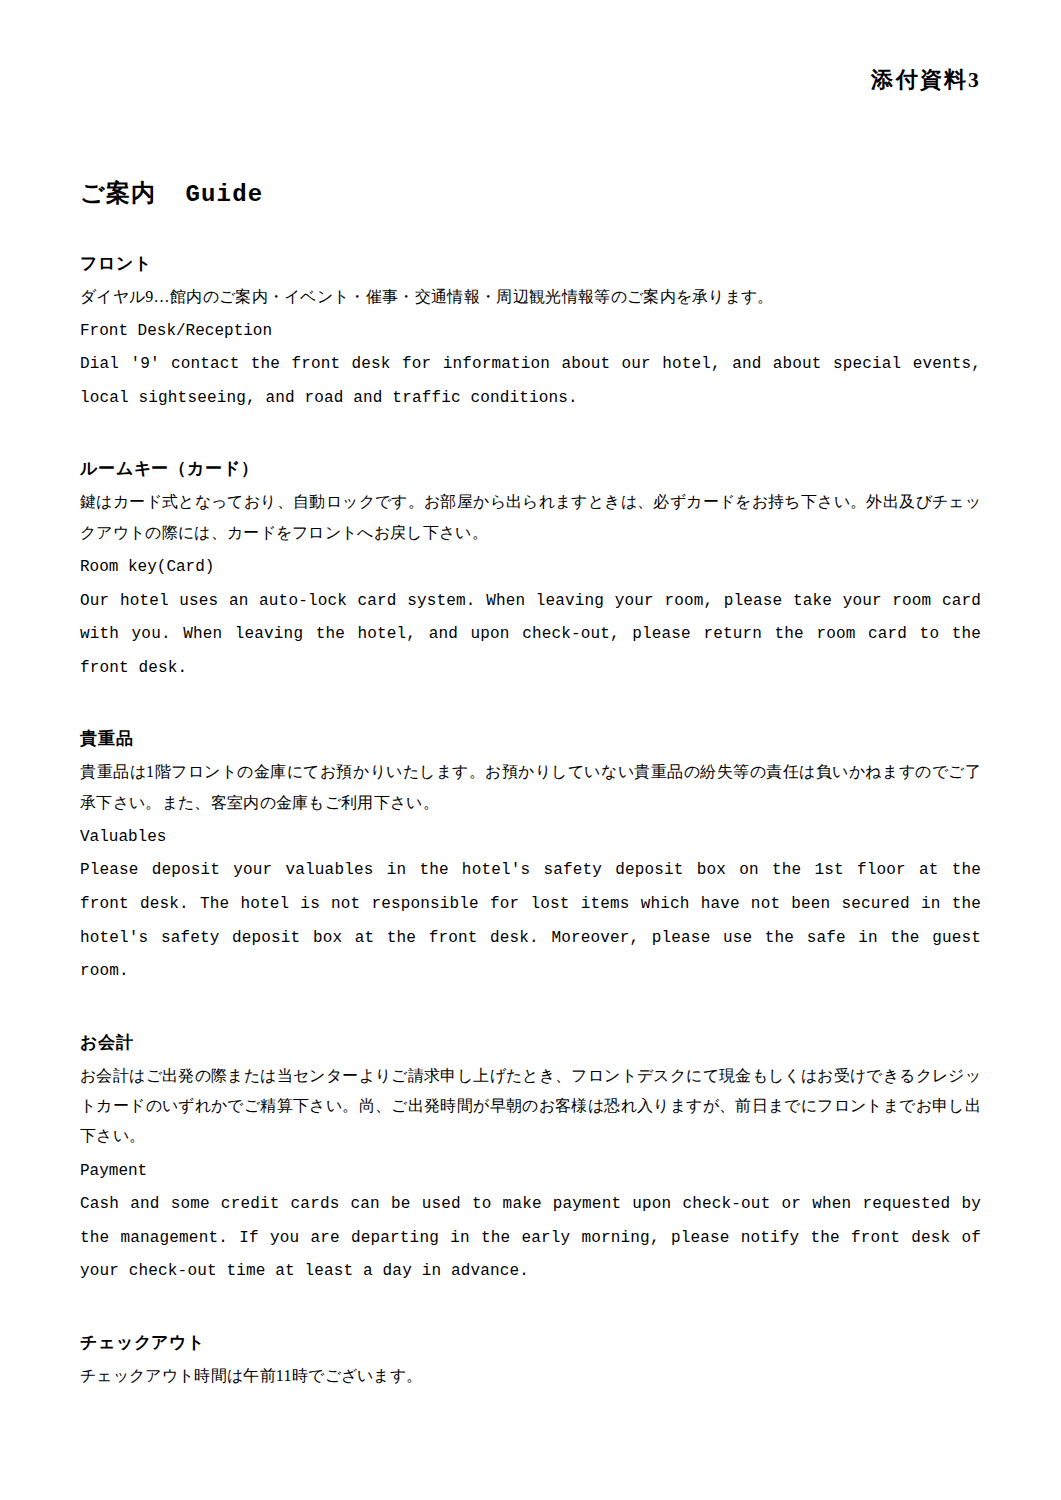添付資料3
ご案内Guide
フロント
ダイヤル9…館内のご案内・イベント・催事・交通情報・周辺観光情報等のご案内を承ります。
Front Desk/Reception
Dial '9' contact the front desk for information about our hotel, and about special events, local sightseeing, and road and traffic conditions.
ルームキー（カード）
鍵はカード式となっており、自動ロックです。お部屋から出られますときは、必ずカードをお持ち下さい。外出及びチェックアウトの際には、カードをフロントへお戻し下さい。
Room key(Card)
Our hotel uses an auto-lock card system. When leaving your room, please take your room card with you. When leaving the hotel, and upon check-out, please return the room card to the front desk.
貴重品
貴重品は1階フロントの金庫にてお預かりいたします。お預かりしていない貴重品の紛失等の責任は負いかねますのでご了承下さい。また、客室内の金庫もご利用下さい。
Valuables
Please deposit your valuables in the hotel's safety deposit box on the 1st floor at the front desk. The hotel is not responsible for lost items which have not been secured in the hotel's safety deposit box at the front desk. Moreover, please use the safe in the guest room.
お会計
お会計はご出発の際または当センターよりご請求申し上げたとき、フロントデスクにて現金もしくはお受けできるクレジットカードのいずれかでご精算下さい。尚、ご出発時間が早朝のお客様は恐れ入りますが、前日までにフロントまでお申し出下さい。
Payment
Cash and some credit cards can be used to make payment upon check-out or when requested by the management. If you are departing in the early morning, please notify the front desk of your check-out time at least a day in advance.
チェックアウト
チェックアウト時間は午前11時でございます。